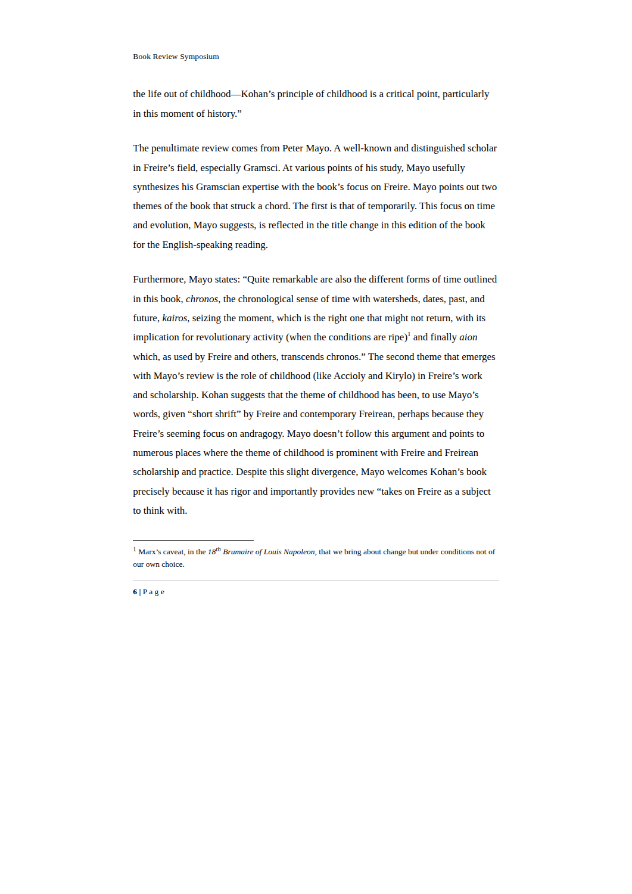Book Review Symposium
the life out of childhood—Kohan’s principle of childhood is a critical point, particularly in this moment of history.”
The penultimate review comes from Peter Mayo. A well-known and distinguished scholar in Freire’s field, especially Gramsci. At various points of his study, Mayo usefully synthesizes his Gramscian expertise with the book’s focus on Freire. Mayo points out two themes of the book that struck a chord. The first is that of temporarily. This focus on time and evolution, Mayo suggests, is reflected in the title change in this edition of the book for the English-speaking reading.
Furthermore, Mayo states: “Quite remarkable are also the different forms of time outlined in this book, chronos, the chronological sense of time with watersheds, dates, past, and future, kairos, seizing the moment, which is the right one that might not return, with its implication for revolutionary activity (when the conditions are ripe)1 and finally aion which, as used by Freire and others, transcends chronos.” The second theme that emerges with Mayo’s review is the role of childhood (like Accioly and Kirylo) in Freire’s work and scholarship. Kohan suggests that the theme of childhood has been, to use Mayo’s words, given “short shrift” by Freire and contemporary Freirean, perhaps because they Freire’s seeming focus on andragogy. Mayo doesn’t follow this argument and points to numerous places where the theme of childhood is prominent with Freire and Freirean scholarship and practice. Despite this slight divergence, Mayo welcomes Kohan’s book precisely because it has rigor and importantly provides new “takes on Freire as a subject to think with.
1 Marx’s caveat, in the 18th Brumaire of Louis Napoleon, that we bring about change but under conditions not of our own choice.
6 | P a g e